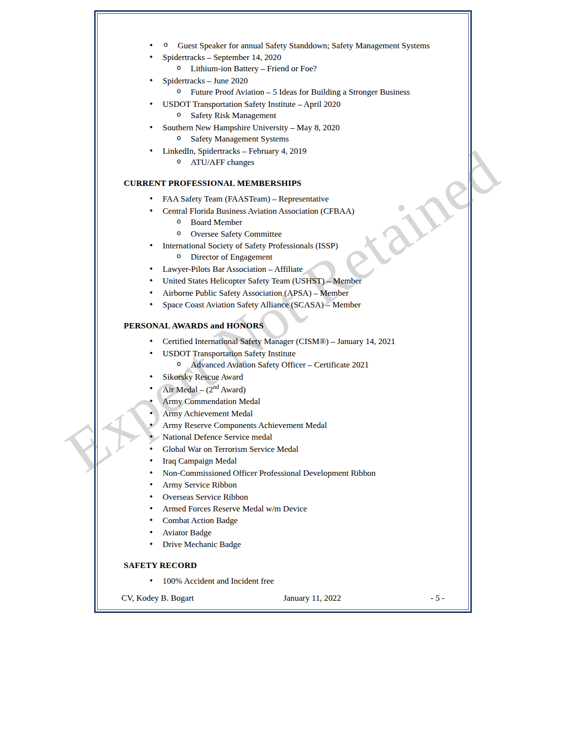Expert Not Retained
Guest Speaker for annual Safety Standdown; Safety Management Systems
Spidertracks – September 14, 2020
Lithium-ion Battery – Friend or Foe?
Spidertracks – June 2020
Future Proof Aviation – 5 Ideas for Building a Stronger Business
USDOT Transportation Safety Institute – April 2020
Safety Risk Management
Southern New Hampshire University – May 8, 2020
Safety Management Systems
LinkedIn, Spidertracks – February 4, 2019
ATU/AFF changes
CURRENT PROFESSIONAL MEMBERSHIPS
FAA Safety Team (FAASTeam) – Representative
Central Florida Business Aviation Association (CFBAA)
Board Member
Oversee Safety Committee
International Society of Safety Professionals (ISSP)
Director of Engagement
Lawyer-Pilots Bar Association – Affiliate
United States Helicopter Safety Team (USHST) – Member
Airborne Public Safety Association (APSA) – Member
Space Coast Aviation Safety Alliance (SCASA) – Member
PERSONAL AWARDS and HONORS
Certified International Safety Manager (CISM®) – January 14, 2021
USDOT Transportation Safety Institute
Advanced Aviation Safety Officer – Certificate 2021
Sikorsky Rescue Award
Air Medal – (2nd Award)
Army Commendation Medal
Army Achievement Medal
Army Reserve Components Achievement Medal
National Defence Service medal
Global War on Terrorism Service Medal
Iraq Campaign Medal
Non-Commissioned Officer Professional Development Ribbon
Army Service Ribbon
Overseas Service Ribbon
Armed Forces Reserve Medal w/m Device
Combat Action Badge
Aviator Badge
Drive Mechanic Badge
SAFETY RECORD
100% Accident and Incident free
CV, Kodey B. Bogart
January 11, 2022
- 5 -